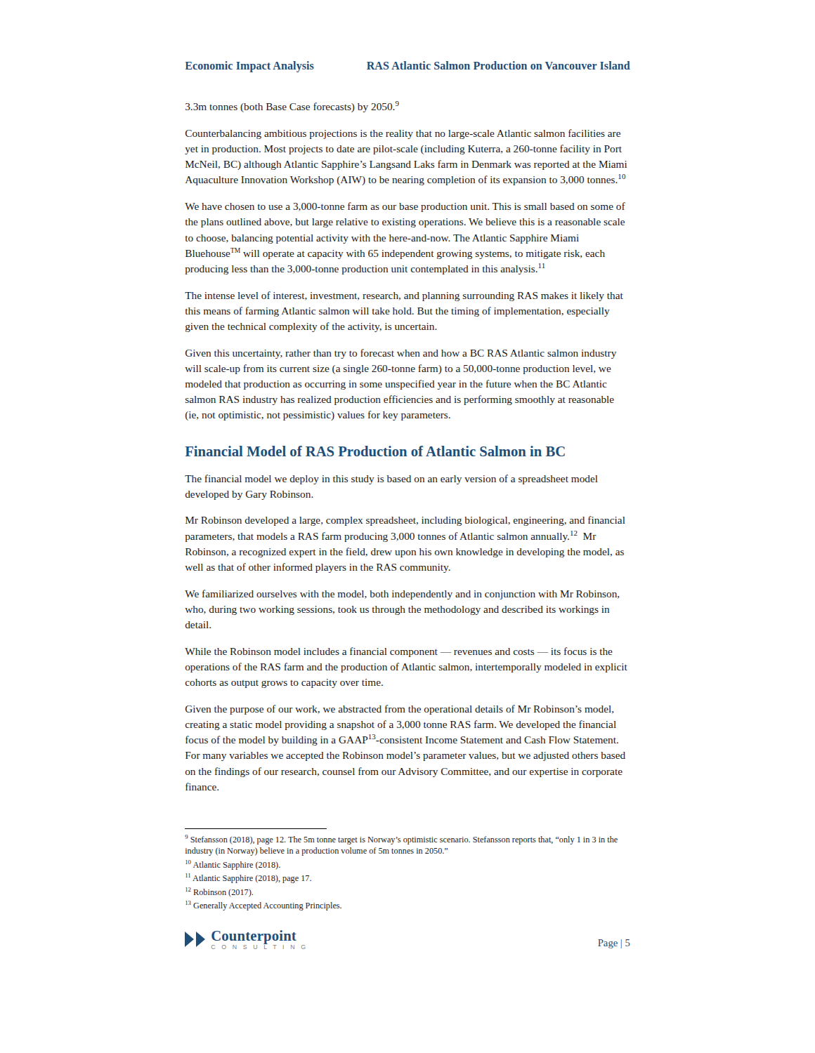Economic Impact Analysis RAS Atlantic Salmon Production on Vancouver Island
3.3m tonnes (both Base Case forecasts) by 2050.9
Counterbalancing ambitious projections is the reality that no large-scale Atlantic salmon facilities are yet in production. Most projects to date are pilot-scale (including Kuterra, a 260-tonne facility in Port McNeil, BC) although Atlantic Sapphire’s Langsand Laks farm in Denmark was reported at the Miami Aquaculture Innovation Workshop (AIW) to be nearing completion of its expansion to 3,000 tonnes.10
We have chosen to use a 3,000-tonne farm as our base production unit. This is small based on some of the plans outlined above, but large relative to existing operations. We believe this is a reasonable scale to choose, balancing potential activity with the here-and-now. The Atlantic Sapphire Miami BluehouseTM will operate at capacity with 65 independent growing systems, to mitigate risk, each producing less than the 3,000-tonne production unit contemplated in this analysis.11
The intense level of interest, investment, research, and planning surrounding RAS makes it likely that this means of farming Atlantic salmon will take hold. But the timing of implementation, especially given the technical complexity of the activity, is uncertain.
Given this uncertainty, rather than try to forecast when and how a BC RAS Atlantic salmon industry will scale-up from its current size (a single 260-tonne farm) to a 50,000-tonne production level, we modeled that production as occurring in some unspecified year in the future when the BC Atlantic salmon RAS industry has realized production efficiencies and is performing smoothly at reasonable (ie, not optimistic, not pessimistic) values for key parameters.
Financial Model of RAS Production of Atlantic Salmon in BC
The financial model we deploy in this study is based on an early version of a spreadsheet model developed by Gary Robinson.
Mr Robinson developed a large, complex spreadsheet, including biological, engineering, and financial parameters, that models a RAS farm producing 3,000 tonnes of Atlantic salmon annually.12 Mr Robinson, a recognized expert in the field, drew upon his own knowledge in developing the model, as well as that of other informed players in the RAS community.
We familiarized ourselves with the model, both independently and in conjunction with Mr Robinson, who, during two working sessions, took us through the methodology and described its workings in detail.
While the Robinson model includes a financial component — revenues and costs — its focus is the operations of the RAS farm and the production of Atlantic salmon, intertemporally modeled in explicit cohorts as output grows to capacity over time.
Given the purpose of our work, we abstracted from the operational details of Mr Robinson’s model, creating a static model providing a snapshot of a 3,000 tonne RAS farm. We developed the financial focus of the model by building in a GAAP13-consistent Income Statement and Cash Flow Statement. For many variables we accepted the Robinson model’s parameter values, but we adjusted others based on the findings of our research, counsel from our Advisory Committee, and our expertise in corporate finance.
9 Stefansson (2018), page 12. The 5m tonne target is Norway’s optimistic scenario. Stefansson reports that, “only 1 in 3 in the industry (in Norway) believe in a production volume of 5m tonnes in 2050.”
10 Atlantic Sapphire (2018).
11 Atlantic Sapphire (2018), page 17.
12 Robinson (2017).
13 Generally Accepted Accounting Principles.
Counterpoint
C O N S U L T I N G
Page | 5